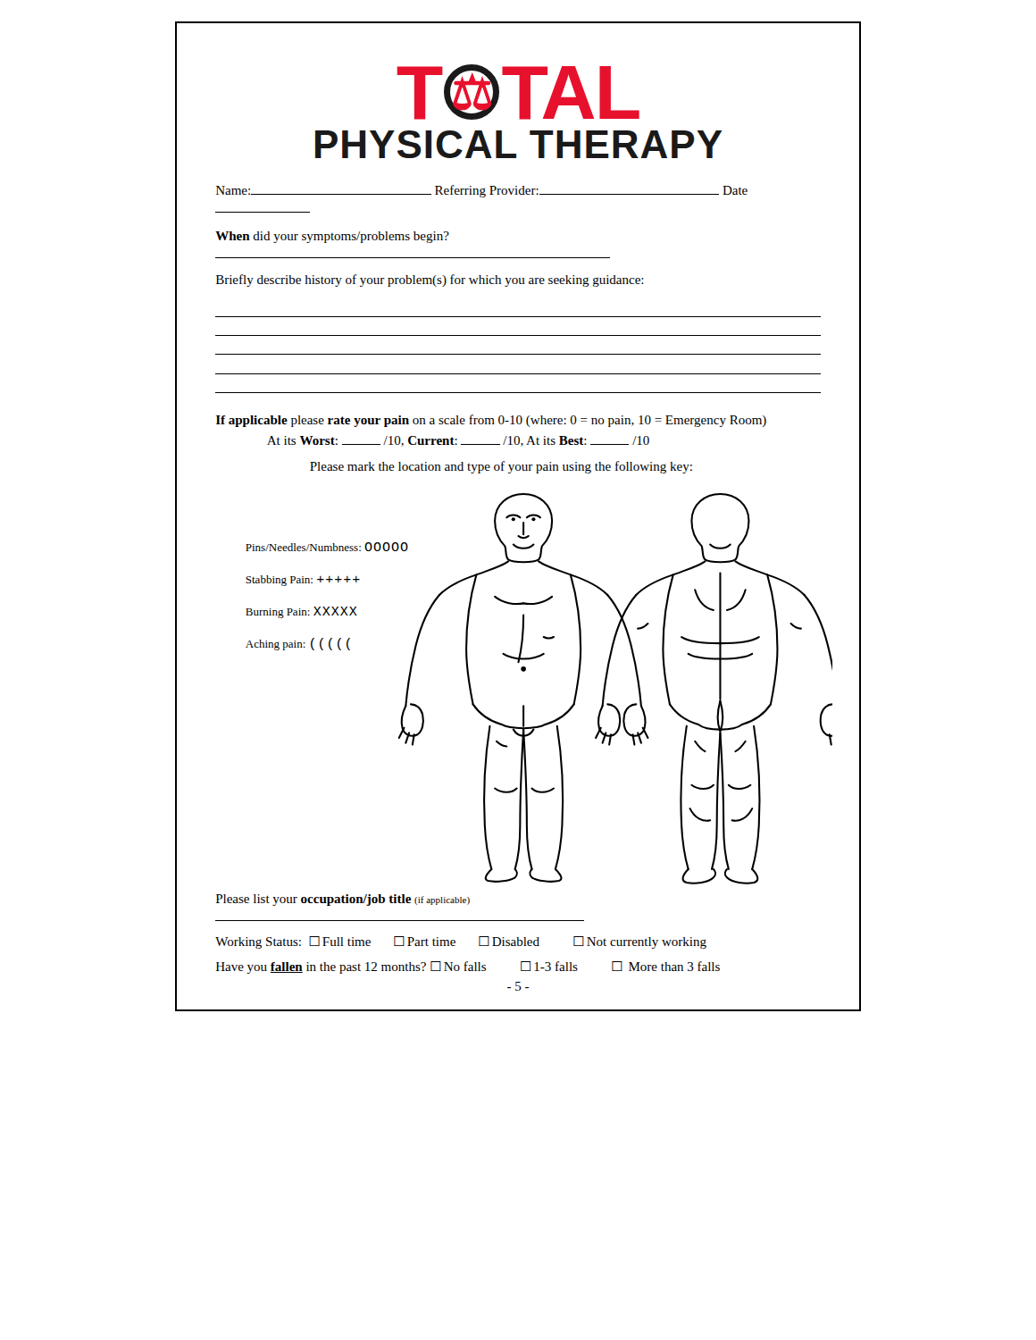T ⚖TAL
PHYSICAL THERAPY
Name: Referring Provider: Date
When did your symptoms/problems begin?
Briefly describe history of your problem(s) for which you are seeking guidance:
If applicable please rate your pain on a scale from 0-10 (where: 0 = no pain, 10 = Emergency Room)
At its Worst: /10, Current: /10, At its Best: /10
Please mark the location and type of your pain using the following key:
Pins/Needles/Numbness: OOOOO
Stabbing Pain: +++++
Burning Pain: XXXXX
Aching pain: (((((
Please list your occupation/job title (if applicable)
Working Status: ☐Full time ☐Part time ☐Disabled ☐Not currently working
Have you fallen in the past 12 months? ☐No falls ☐1-3 falls ☐ More than 3 falls
- 5 -